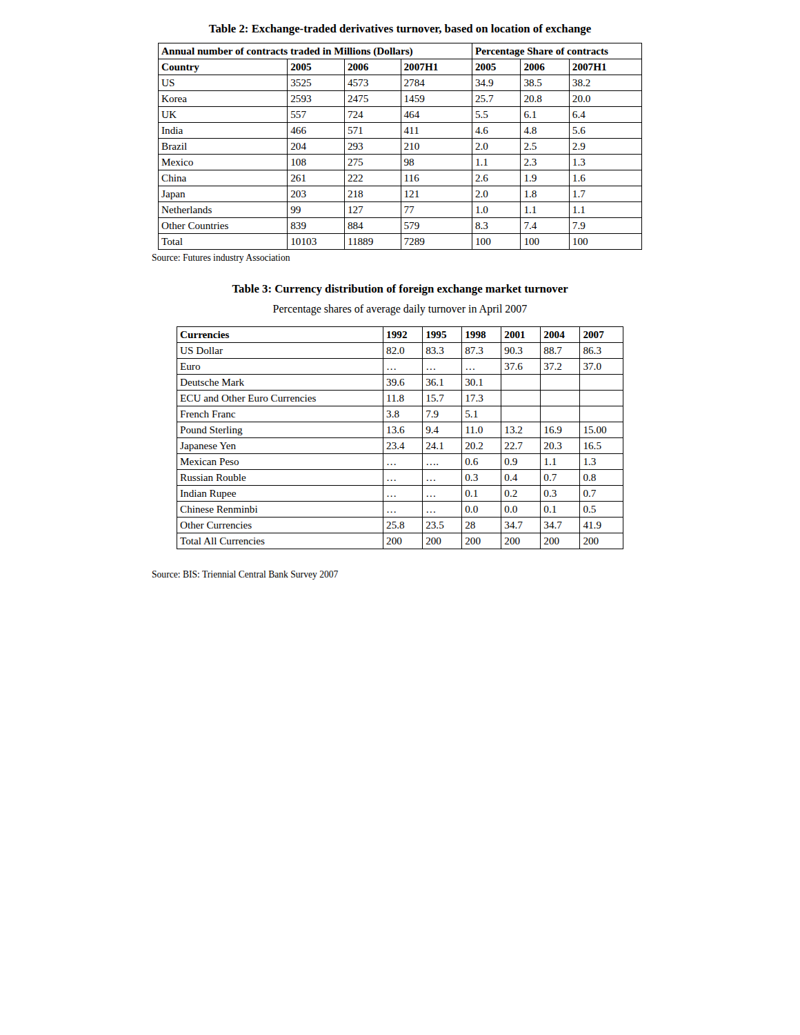Table 2: Exchange-traded derivatives turnover, based on location of exchange
| Annual number of contracts traded in Millions (Dollars) | Percentage Share of contracts |
| --- | --- |
| Country | 2005 | 2006 | 2007H1 | 2005 | 2006 | 2007H1 |
| US | 3525 | 4573 | 2784 | 34.9 | 38.5 | 38.2 |
| Korea | 2593 | 2475 | 1459 | 25.7 | 20.8 | 20.0 |
| UK | 557 | 724 | 464 | 5.5 | 6.1 | 6.4 |
| India | 466 | 571 | 411 | 4.6 | 4.8 | 5.6 |
| Brazil | 204 | 293 | 210 | 2.0 | 2.5 | 2.9 |
| Mexico | 108 | 275 | 98 | 1.1 | 2.3 | 1.3 |
| China | 261 | 222 | 116 | 2.6 | 1.9 | 1.6 |
| Japan | 203 | 218 | 121 | 2.0 | 1.8 | 1.7 |
| Netherlands | 99 | 127 | 77 | 1.0 | 1.1 | 1.1 |
| Other Countries | 839 | 884 | 579 | 8.3 | 7.4 | 7.9 |
| Total | 10103 | 11889 | 7289 | 100 | 100 | 100 |
Source: Futures industry Association
Table 3: Currency distribution of foreign exchange market turnover
Percentage shares of average daily turnover in April 2007
| Currencies | 1992 | 1995 | 1998 | 2001 | 2004 | 2007 |
| --- | --- | --- | --- | --- | --- | --- |
| US Dollar | 82.0 | 83.3 | 87.3 | 90.3 | 88.7 | 86.3 |
| Euro | … | … | … | 37.6 | 37.2 | 37.0 |
| Deutsche Mark | 39.6 | 36.1 | 30.1 | | | |
| ECU and Other Euro Currencies | 11.8 | 15.7 | 17.3 | | | |
| French Franc | 3.8 | 7.9 | 5.1 | | | |
| Pound Sterling | 13.6 | 9.4 | 11.0 | 13.2 | 16.9 | 15.00 |
| Japanese Yen | 23.4 | 24.1 | 20.2 | 22.7 | 20.3 | 16.5 |
| Mexican Peso | … | …. | 0.6 | 0.9 | 1.1 | 1.3 |
| Russian Rouble | … | … | 0.3 | 0.4 | 0.7 | 0.8 |
| Indian Rupee | … | … | 0.1 | 0.2 | 0.3 | 0.7 |
| Chinese Renminbi | … | … | 0.0 | 0.0 | 0.1 | 0.5 |
| Other Currencies | 25.8 | 23.5 | 28 | 34.7 | 34.7 | 41.9 |
| Total All Currencies | 200 | 200 | 200 | 200 | 200 | 200 |
Source: BIS: Triennial Central Bank Survey 2007